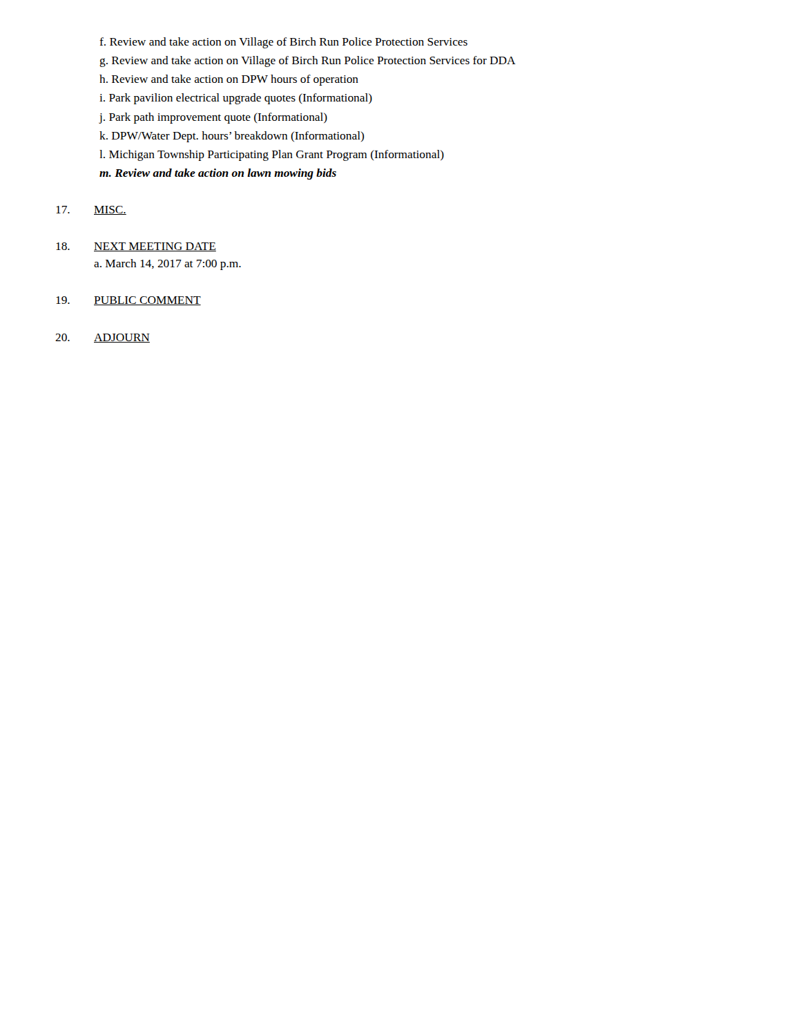f. Review and take action on Village of Birch Run Police Protection Services
g. Review and take action on Village of Birch Run Police Protection Services for DDA
h. Review and take action on DPW hours of operation
i. Park pavilion electrical upgrade quotes (Informational)
j. Park path improvement quote (Informational)
k. DPW/Water Dept. hours’ breakdown (Informational)
l. Michigan Township Participating Plan Grant Program (Informational)
m. Review and take action on lawn mowing bids
17.
MISC.
18.
NEXT MEETING DATE
a. March 14, 2017 at 7:00 p.m.
19.
PUBLIC COMMENT
20.
ADJOURN